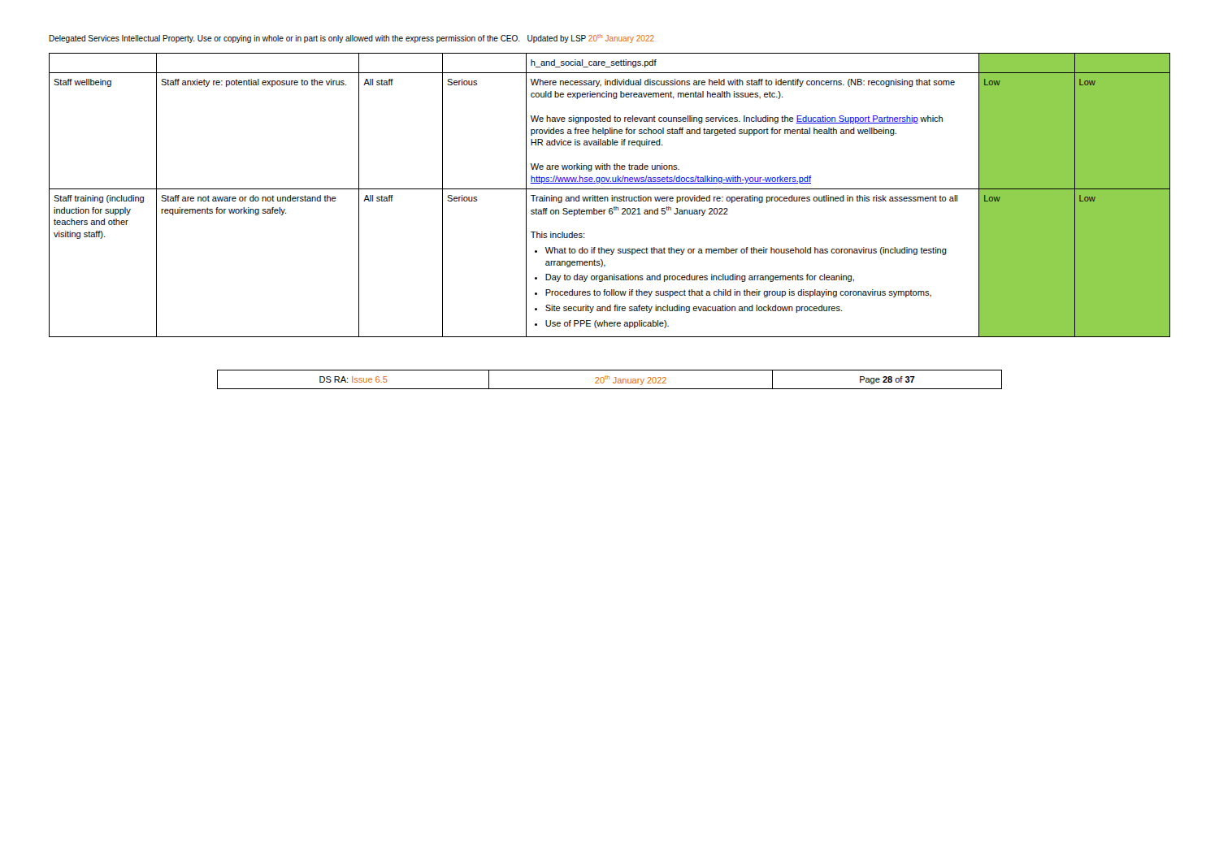Delegated Services Intellectual Property. Use or copying in whole or in part is only allowed with the express permission of the CEO. Updated by LSP 20th January 2022
| | | | | h_and_social_care_settings.pdf | | |
| Staff wellbeing | Staff anxiety re: potential exposure to the virus. | All staff | Serious | Where necessary, individual discussions are held with staff to identify concerns. (NB: recognising that some could be experiencing bereavement, mental health issues, etc.). We have signposted to relevant counselling services. Including the Education Support Partnership which provides a free helpline for school staff and targeted support for mental health and wellbeing. HR advice is available if required. We are working with the trade unions. https://www.hse.gov.uk/news/assets/docs/talking-with-your-workers.pdf | Low | Low |
| Staff training (including induction for supply teachers and other visiting staff). | Staff are not aware or do not understand the requirements for working safely. | All staff | Serious | Training and written instruction were provided re: operating procedures outlined in this risk assessment to all staff on September 6 th 2021 and 5 th January 2022 This includes: What to do if they suspect that they or a member of their household has coronavirus (including testing arrangements), Day to day organisations and procedures including arrangements for cleaning, Procedures to follow if they suspect that a child in their group is displaying coronavirus symptoms, Site security and fire safety including evacuation and lockdown procedures. Use of PPE (where applicable). | Low | Low |
| DS RA: Issue 6.5 | 20 th January 2022 | Page 28 of 37 |